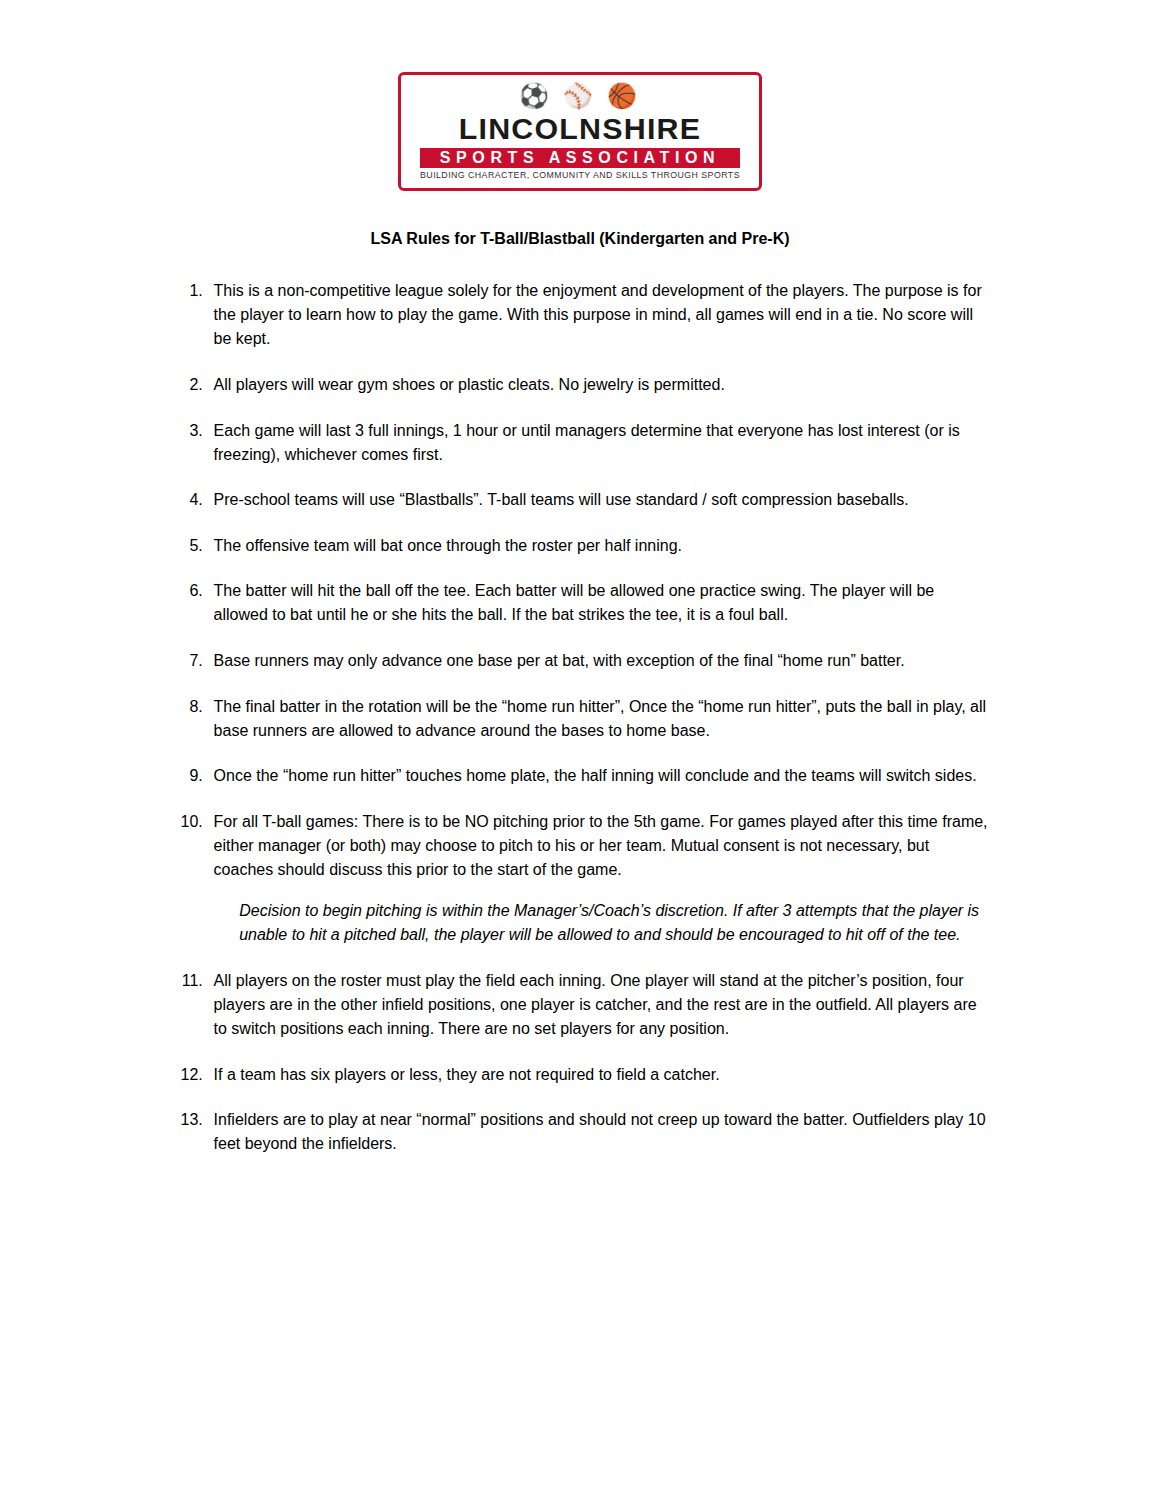⚽ ⚾ 🏀
LINCOLNSHIRE
SPORTS ASSOCIATION
Building Character, Community and Skills Through Sports
LSA Rules for T-Ball/Blastball (Kindergarten and Pre-K)
This is a non-competitive league solely for the enjoyment and development of the players. The purpose is for the player to learn how to play the game. With this purpose in mind, all games will end in a tie. No score will be kept.
All players will wear gym shoes or plastic cleats. No jewelry is permitted.
Each game will last 3 full innings, 1 hour or until managers determine that everyone has lost interest (or is freezing), whichever comes first.
Pre-school teams will use “Blastballs”. T-ball teams will use standard / soft compression baseballs.
The offensive team will bat once through the roster per half inning.
The batter will hit the ball off the tee. Each batter will be allowed one practice swing. The player will be allowed to bat until he or she hits the ball. If the bat strikes the tee, it is a foul ball.
Base runners may only advance one base per at bat, with exception of the final “home run” batter.
The final batter in the rotation will be the “home run hitter”, Once the “home run hitter”, puts the ball in play, all base runners are allowed to advance around the bases to home base.
Once the “home run hitter” touches home plate, the half inning will conclude and the teams will switch sides.
For all T-ball games: There is to be NO pitching prior to the 5th game. For games played after this time frame, either manager (or both) may choose to pitch to his or her team. Mutual consent is not necessary, but coaches should discuss this prior to the start of the game.
Decision to begin pitching is within the Manager’s/Coach’s discretion. If after 3 attempts that the player is unable to hit a pitched ball, the player will be allowed to and should be encouraged to hit off of the tee.
All players on the roster must play the field each inning. One player will stand at the pitcher’s position, four players are in the other infield positions, one player is catcher, and the rest are in the outfield. All players are to switch positions each inning. There are no set players for any position.
If a team has six players or less, they are not required to field a catcher.
Infielders are to play at near “normal” positions and should not creep up toward the batter. Outfielders play 10 feet beyond the infielders.